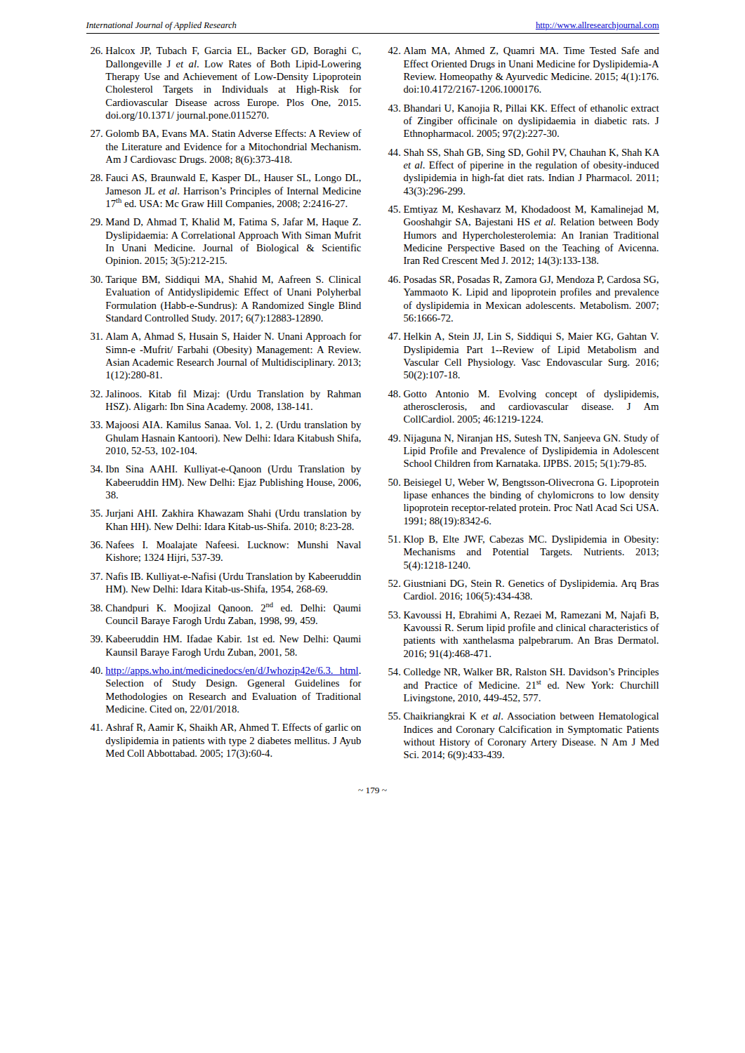International Journal of Applied Research http://www.allresearchjournal.com
Halcox JP, Tubach F, Garcia EL, Backer GD, Boraghi C, Dallongeville J et al. Low Rates of Both Lipid-Lowering Therapy Use and Achievement of Low-Density Lipoprotein Cholesterol Targets in Individuals at High-Risk for Cardiovascular Disease across Europe. Plos One, 2015. doi.org/10.1371/ journal.pone.0115270.
Golomb BA, Evans MA. Statin Adverse Effects: A Review of the Literature and Evidence for a Mitochondrial Mechanism. Am J Cardiovasc Drugs. 2008; 8(6):373-418.
Fauci AS, Braunwald E, Kasper DL, Hauser SL, Longo DL, Jameson JL et al. Harrison’s Principles of Internal Medicine 17th ed. USA: Mc Graw Hill Companies, 2008; 2:2416-27.
Mand D, Ahmad T, Khalid M, Fatima S, Jafar M, Haque Z. Dyslipidaemia: A Correlational Approach With Siman Mufrit In Unani Medicine. Journal of Biological & Scientific Opinion. 2015; 3(5):212-215.
Tarique BM, Siddiqui MA, Shahid M, Aafreen S. Clinical Evaluation of Antidyslipidemic Effect of Unani Polyherbal Formulation (Habb-e-Sundrus): A Randomized Single Blind Standard Controlled Study. 2017; 6(7):12883-12890.
Alam A, Ahmad S, Husain S, Haider N. Unani Approach for Simn-e -Mufrit/ Farbahi (Obesity) Management: A Review. Asian Academic Research Journal of Multidisciplinary. 2013; 1(12):280-81.
Jalinoos. Kitab fil Mizaj: (Urdu Translation by Rahman HSZ). Aligarh: Ibn Sina Academy. 2008, 138-141.
Majoosi AIA. Kamilus Sanaa. Vol. 1, 2. (Urdu translation by Ghulam Hasnain Kantoori). New Delhi: Idara Kitabush Shifa, 2010, 52-53, 102-104.
Ibn Sina AAHI. Kulliyat-e-Qanoon (Urdu Translation by Kabeeruddin HM). New Delhi: Ejaz Publishing House, 2006, 38.
Jurjani AHI. Zakhira Khawazam Shahi (Urdu translation by Khan HH). New Delhi: Idara Kitab-us-Shifa. 2010; 8:23-28.
Nafees I. Moalajate Nafeesi. Lucknow: Munshi Naval Kishore; 1324 Hijri, 537-39.
Nafis IB. Kulliyat-e-Nafisi (Urdu Translation by Kabeeruddin HM). New Delhi: Idara Kitab-us-Shifa, 1954, 268-69.
Chandpuri K. Moojizal Qanoon. 2nd ed. Delhi: Qaumi Council Baraye Farogh Urdu Zaban, 1998, 99, 459.
Kabeeruddin HM. Ifadae Kabir. 1st ed. New Delhi: Qaumi Kaunsil Baraye Farogh Urdu Zuban, 2001, 58.
http://apps.who.int/medicinedocs/en/d/Jwhozip42e/6.3. html. Selection of Study Design. Ggeneral Guidelines for Methodologies on Research and Evaluation of Traditional Medicine. Cited on, 22/01/2018.
Ashraf R, Aamir K, Shaikh AR, Ahmed T. Effects of garlic on dyslipidemia in patients with type 2 diabetes mellitus. J Ayub Med Coll Abbottabad. 2005; 17(3):60-4.
Alam MA, Ahmed Z, Quamri MA. Time Tested Safe and Effect Oriented Drugs in Unani Medicine for Dyslipidemia-A Review. Homeopathy & Ayurvedic Medicine. 2015; 4(1):176. doi:10.4172/2167-1206.1000176.
Bhandari U, Kanojia R, Pillai KK. Effect of ethanolic extract of Zingiber officinale on dyslipidaemia in diabetic rats. J Ethnopharmacol. 2005; 97(2):227-30.
Shah SS, Shah GB, Sing SD, Gohil PV, Chauhan K, Shah KA et al. Effect of piperine in the regulation of obesity-induced dyslipidemia in high-fat diet rats. Indian J Pharmacol. 2011; 43(3):296-299.
Emtiyaz M, Keshavarz M, Khodadoost M, Kamalinejad M, Gooshahgir SA, Bajestani HS et al. Relation between Body Humors and Hypercholesterolemia: An Iranian Traditional Medicine Perspective Based on the Teaching of Avicenna. Iran Red Crescent Med J. 2012; 14(3):133-138.
Posadas SR, Posadas R, Zamora GJ, Mendoza P, Cardosa SG, Yammaoto K. Lipid and lipoprotein profiles and prevalence of dyslipidemia in Mexican adolescents. Metabolism. 2007; 56:1666-72.
Helkin A, Stein JJ, Lin S, Siddiqui S, Maier KG, Gahtan V. Dyslipidemia Part 1--Review of Lipid Metabolism and Vascular Cell Physiology. Vasc Endovascular Surg. 2016; 50(2):107-18.
Gotto Antonio M. Evolving concept of dyslipidemis, atherosclerosis, and cardiovascular disease. J Am CollCardiol. 2005; 46:1219-1224.
Nijaguna N, Niranjan HS, Sutesh TN, Sanjeeva GN. Study of Lipid Profile and Prevalence of Dyslipidemia in Adolescent School Children from Karnataka. IJPBS. 2015; 5(1):79-85.
Beisiegel U, Weber W, Bengtsson-Olivecrona G. Lipoprotein lipase enhances the binding of chylomicrons to low density lipoprotein receptor-related protein. Proc Natl Acad Sci USA. 1991; 88(19):8342-6.
Klop B, Elte JWF, Cabezas MC. Dyslipidemia in Obesity: Mechanisms and Potential Targets. Nutrients. 2013; 5(4):1218-1240.
Giustniani DG, Stein R. Genetics of Dyslipidemia. Arq Bras Cardiol. 2016; 106(5):434-438.
Kavoussi H, Ebrahimi A, Rezaei M, Ramezani M, Najafi B, Kavoussi R. Serum lipid profile and clinical characteristics of patients with xanthelasma palpebrarum. An Bras Dermatol. 2016; 91(4):468-471.
Colledge NR, Walker BR, Ralston SH. Davidson’s Principles and Practice of Medicine. 21st ed. New York: Churchill Livingstone, 2010, 449-452, 577.
Chaikriangkrai K et al. Association between Hematological Indices and Coronary Calcification in Symptomatic Patients without History of Coronary Artery Disease. N Am J Med Sci. 2014; 6(9):433-439.
~ 179 ~